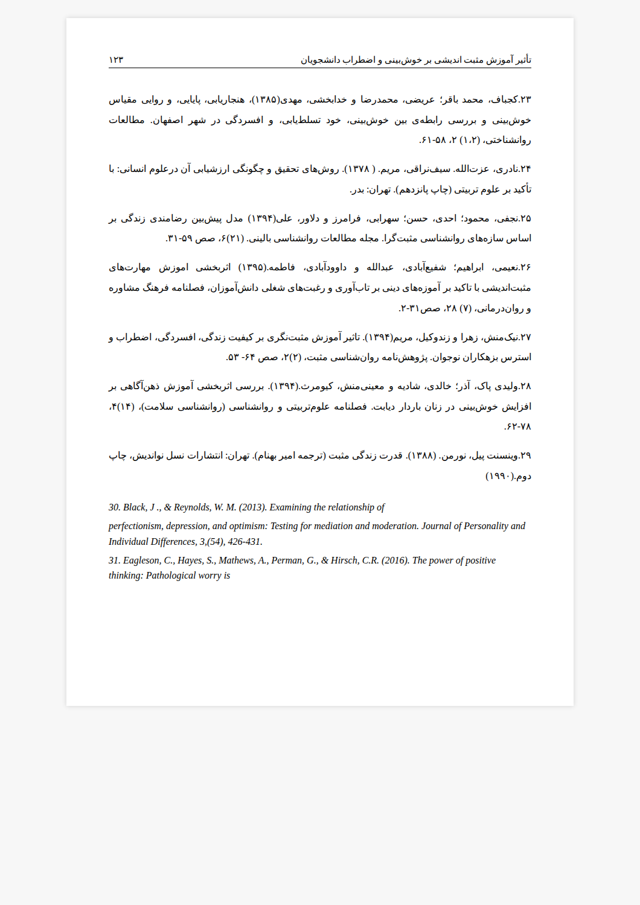تأثیر آموزش مثبت اندیشی بر خوش‌بینی و اضطراب دانشجویان ۱۲۳
۲۳.کجباف، محمد باقر؛ عریضی، محمدرضا و خدابخشی، مهدی(۱۳۸۵)، هنجاریابی، پایایی، و روایی مقیاس خوش‌بینی و بررسی رابطه‌ی بین خوش‌بینی، خود تسلط‌یابی، و افسردگی در شهر اصفهان. مطالعات روانشناختی، (۱،۲) ۲، ۵۸-۶۱.
۲۴.نادری، عزت‌الله. سیف‌نراقی، مریم. ( ۱۳۷۸). روش‌های تحقیق و چگونگی ارزشیابی آن درعلوم انسانی: با تأکید بر علوم تربیتی (چاپ پانزدهم). تهران: بدر.
۲۵.نجفی، محمود؛ احدی، حسن؛ سهرابی، فرامرز و دلاور، علی(۱۳۹۴) مدل پیش‌بین رضامندی زندگی بر اساس سازه‌های روانشناسی مثبت‌گرا. مجله مطالعات روانشناسی بالینی. (۲۱)۶، صص ۵۹-۳۱.
۲۶.نعیمی، ابراهیم؛ شفیع‌آبادی، عبدالله و داوودآبادی، فاطمه.(۱۳۹۵) اثربخشی اموزش مهارت‌های مثبت‌اندیشی با تاکید بر آموزه‌های دینی بر تاب‌آوری و رغبت‌های شغلی دانش‌آموزان، فصلنامه فرهنگ مشاوره و روان‌درمانی، (۷) ۲۸، صص۳۱-۲.
۲۷.نیک‌منش، زهرا و زندوکیل، مریم(۱۳۹۴). تاثیر آموزش مثبت‌نگری بر کیفیت زندگی، افسردگی، اضطراب و استرس بزهکاران نوجوان. پژوهش‌نامه روان‌شناسی مثبت، (۲)۲، صص ۶۴- ۵۳.
۲۸.ولیدی پاک، آذر؛ خالدی، شادیه و معینی‌منش، کیومرث.(۱۳۹۴). بررسی اثربخشی آموزش ذهن‌آگاهی بر افزایش خوش‌بینی در زنان باردار دیابت. فصلنامه علوم‌تربیتی و روانشناسی (روانشناسی سلامت)، (۱۴)۴، ۷۸-۶۲.
۲۹.وینسنت پیل، نورمن. (۱۳۸۸). قدرت زندگی مثبت (ترجمه امیر بهنام). تهران: انتشارات نسل نواندیش، چاپ دوم.(۱۹۹۰)
30. Black, J ., & Reynolds, W. M. (2013). Examining the relationship of
perfectionism, depression, and optimism: Testing for mediation and moderation. Journal of Personality and Individual Differences, 3,(54), 426-431.
31. Eagleson, C., Hayes, S., Mathews, A., Perman, G., & Hirsch, C.R. (2016). The power of positive thinking: Pathological worry is